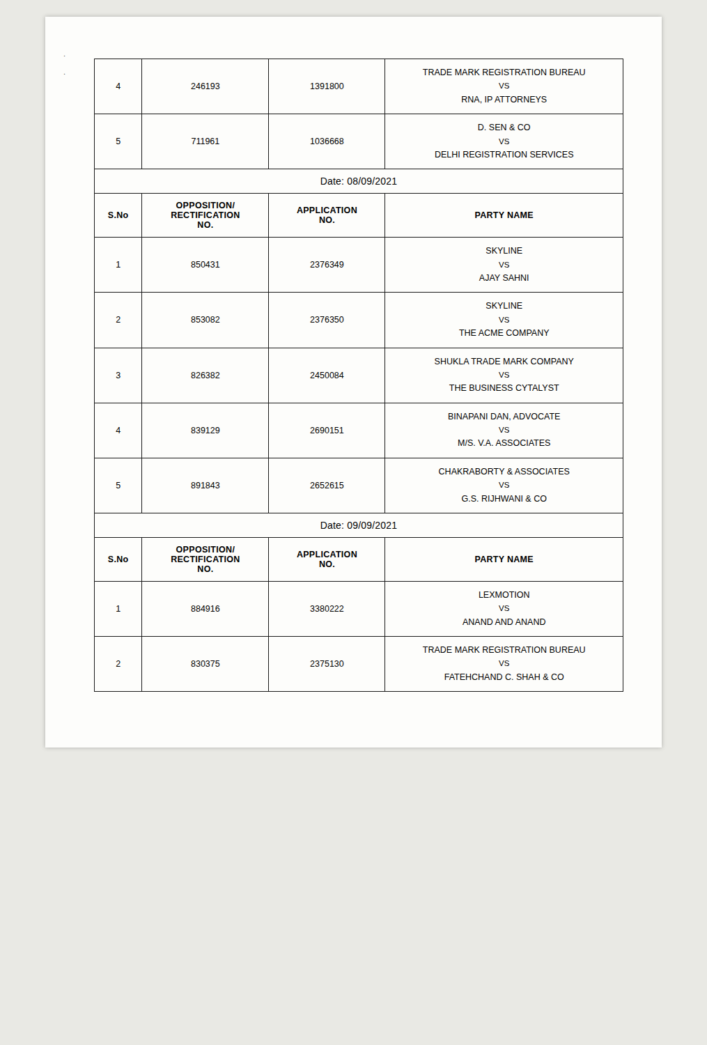.
.
| 4 | 246193 | 1391800 | TRADE MARK REGISTRATION BUREAU VS RNA, IP ATTORNEYS |
| 5 | 711961 | 1036668 | D. SEN & CO VS DELHI REGISTRATION SERVICES |
| Date: 08/09/2021 |
| S.No | OPPOSITION/ RECTIFICATION NO. | APPLICATION NO. | PARTY NAME |
| 1 | 850431 | 2376349 | SKYLINE VS AJAY SAHNI |
| 2 | 853082 | 2376350 | SKYLINE VS THE ACME COMPANY |
| 3 | 826382 | 2450084 | SHUKLA TRADE MARK COMPANY VS THE BUSINESS CYTALYST |
| 4 | 839129 | 2690151 | BINAPANI DAN, ADVOCATE VS M/S. V.A. ASSOCIATES |
| 5 | 891843 | 2652615 | CHAKRABORTY & ASSOCIATES VS G.S. RIJHWANI & CO |
| Date: 09/09/2021 |
| S.No | OPPOSITION/ RECTIFICATION NO. | APPLICATION NO. | PARTY NAME |
| 1 | 884916 | 3380222 | LEXMOTION VS ANAND AND ANAND |
| 2 | 830375 | 2375130 | TRADE MARK REGISTRATION BUREAU VS FATEHCHAND C. SHAH & CO |